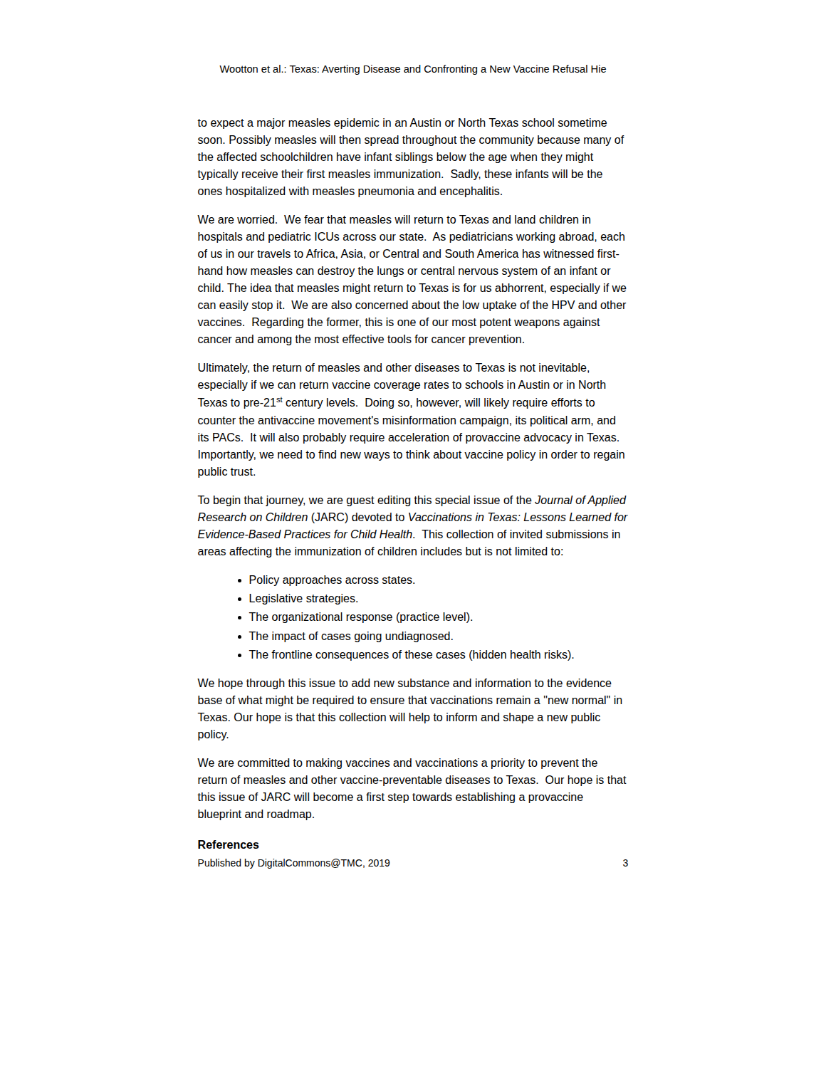Wootton et al.: Texas: Averting Disease and Confronting a New Vaccine Refusal Hie
to expect a major measles epidemic in an Austin or North Texas school sometime soon. Possibly measles will then spread throughout the community because many of the affected schoolchildren have infant siblings below the age when they might typically receive their first measles immunization. Sadly, these infants will be the ones hospitalized with measles pneumonia and encephalitis.
We are worried. We fear that measles will return to Texas and land children in hospitals and pediatric ICUs across our state. As pediatricians working abroad, each of us in our travels to Africa, Asia, or Central and South America has witnessed first-hand how measles can destroy the lungs or central nervous system of an infant or child. The idea that measles might return to Texas is for us abhorrent, especially if we can easily stop it. We are also concerned about the low uptake of the HPV and other vaccines. Regarding the former, this is one of our most potent weapons against cancer and among the most effective tools for cancer prevention.
Ultimately, the return of measles and other diseases to Texas is not inevitable, especially if we can return vaccine coverage rates to schools in Austin or in North Texas to pre-21st century levels. Doing so, however, will likely require efforts to counter the antivaccine movement's misinformation campaign, its political arm, and its PACs. It will also probably require acceleration of provaccine advocacy in Texas. Importantly, we need to find new ways to think about vaccine policy in order to regain public trust.
To begin that journey, we are guest editing this special issue of the Journal of Applied Research on Children (JARC) devoted to Vaccinations in Texas: Lessons Learned for Evidence-Based Practices for Child Health. This collection of invited submissions in areas affecting the immunization of children includes but is not limited to:
Policy approaches across states.
Legislative strategies.
The organizational response (practice level).
The impact of cases going undiagnosed.
The frontline consequences of these cases (hidden health risks).
We hope through this issue to add new substance and information to the evidence base of what might be required to ensure that vaccinations remain a "new normal" in Texas. Our hope is that this collection will help to inform and shape a new public policy.
We are committed to making vaccines and vaccinations a priority to prevent the return of measles and other vaccine-preventable diseases to Texas. Our hope is that this issue of JARC will become a first step towards establishing a provaccine blueprint and roadmap.
References
Published by DigitalCommons@TMC, 2019 3